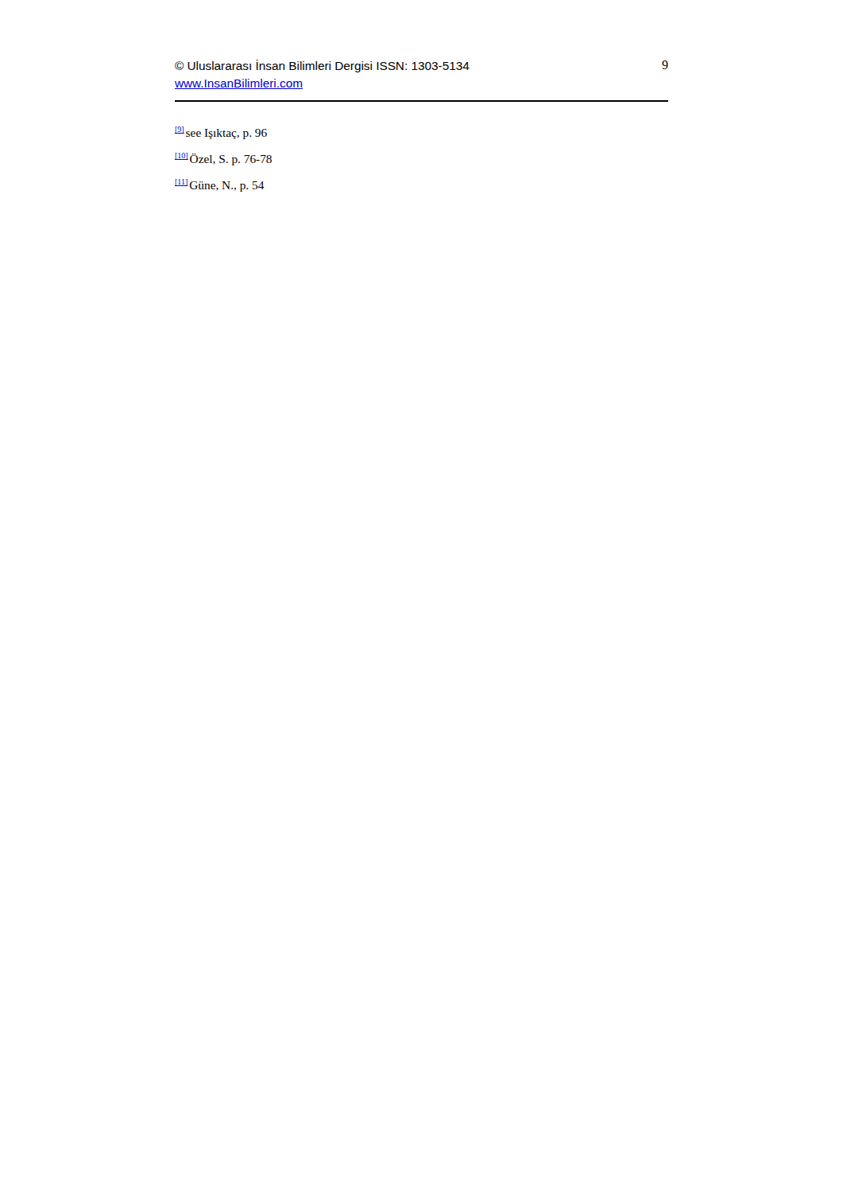© Uluslararası İnsan Bilimleri Dergisi ISSN: 1303-5134
www.InsanBilimleri.com
9
[9] see Işıktaç, p. 96
[10] Özel, S. p. 76-78
[11] Güne, N., p. 54